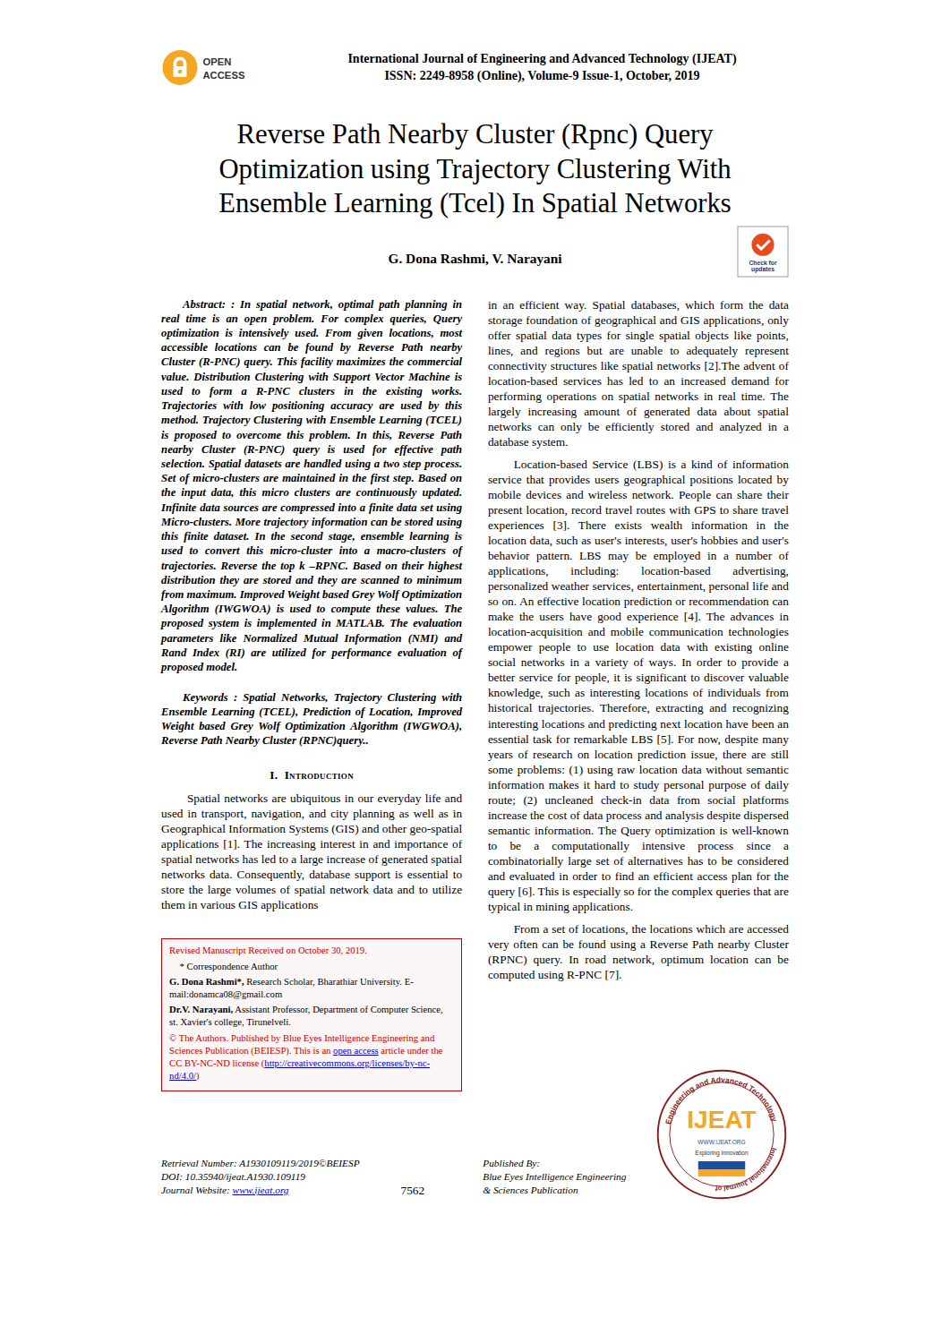OPEN ACCESS
International Journal of Engineering and Advanced Technology (IJEAT)
ISSN: 2249-8958 (Online), Volume-9 Issue-1, October, 2019
Reverse Path Nearby Cluster (Rpnc) Query Optimization using Trajectory Clustering With Ensemble Learning (Tcel) In Spatial Networks
G. Dona Rashmi, V. Narayani Check for updates
Abstract: : In spatial network, optimal path planning in real time is an open problem. For complex queries, Query optimization is intensively used. From given locations, most accessible locations can be found by Reverse Path nearby Cluster (R-PNC) query. This facility maximizes the commercial value. Distribution Clustering with Support Vector Machine is used to form a R-PNC clusters in the existing works. Trajectories with low positioning accuracy are used by this method. Trajectory Clustering with Ensemble Learning (TCEL) is proposed to overcome this problem. In this, Reverse Path nearby Cluster (R-PNC) query is used for effective path selection. Spatial datasets are handled using a two step process. Set of micro-clusters are maintained in the first step. Based on the input data, this micro clusters are continuously updated. Infinite data sources are compressed into a finite data set using Micro-clusters. More trajectory information can be stored using this finite dataset. In the second stage, ensemble learning is used to convert this micro-cluster into a macro-clusters of trajectories. Reverse the top k –RPNC. Based on their highest distribution they are stored and they are scanned to minimum from maximum. Improved Weight based Grey Wolf Optimization Algorithm (IWGWOA) is used to compute these values. The proposed system is implemented in MATLAB. The evaluation parameters like Normalized Mutual Information (NMI) and Rand Index (RI) are utilized for performance evaluation of proposed model.
Keywords : Spatial Networks, Trajectory Clustering with Ensemble Learning (TCEL), Prediction of Location, Improved Weight based Grey Wolf Optimization Algorithm (IWGWOA), Reverse Path Nearby Cluster (RPNC)query..
I. Introduction
Spatial networks are ubiquitous in our everyday life and used in transport, navigation, and city planning as well as in Geographical Information Systems (GIS) and other geo-spatial applications [1]. The increasing interest in and importance of spatial networks has led to a large increase of generated spatial networks data. Consequently, database support is essential to store the large volumes of spatial network data and to utilize them in various GIS applications
Revised Manuscript Received on October 30, 2019.
* Correspondence Author
G. Dona Rashmi*, Research Scholar, Bharathiar University. E-mail:donamca08@gmail.com
Dr.V. Narayani, Assistant Professor, Department of Computer Science, st. Xavier's college, Tirunelveli.
© The Authors. Published by Blue Eyes Intelligence Engineering and Sciences Publication (BEIESP). This is an open access article under the CC BY-NC-ND license (http://creativecommons.org/licenses/by-nc-nd/4.0/)
in an efficient way. Spatial databases, which form the data storage foundation of geographical and GIS applications, only offer spatial data types for single spatial objects like points, lines, and regions but are unable to adequately represent connectivity structures like spatial networks [2].The advent of location-based services has led to an increased demand for performing operations on spatial networks in real time. The largely increasing amount of generated data about spatial networks can only be efficiently stored and analyzed in a database system.
Location-based Service (LBS) is a kind of information service that provides users geographical positions located by mobile devices and wireless network. People can share their present location, record travel routes with GPS to share travel experiences [3]. There exists wealth information in the location data, such as user's interests, user's hobbies and user's behavior pattern. LBS may be employed in a number of applications, including: location-based advertising, personalized weather services, entertainment, personal life and so on. An effective location prediction or recommendation can make the users have good experience [4]. The advances in location-acquisition and mobile communication technologies empower people to use location data with existing online social networks in a variety of ways. In order to provide a better service for people, it is significant to discover valuable knowledge, such as interesting locations of individuals from historical trajectories. Therefore, extracting and recognizing interesting locations and predicting next location have been an essential task for remarkable LBS [5]. For now, despite many years of research on location prediction issue, there are still some problems: (1) using raw location data without semantic information makes it hard to study personal purpose of daily route; (2) uncleaned check-in data from social platforms increase the cost of data process and analysis despite dispersed semantic information. The Query optimization is well-known to be a computationally intensive process since a combinatorially large set of alternatives has to be considered and evaluated in order to find an efficient access plan for the query [6]. This is especially so for the complex queries that are typical in mining applications.
From a set of locations, the locations which are accessed very often can be found using a Reverse Path nearby Cluster (RPNC) query. In road network, optimum location can be computed using R-PNC [7].
Engineering and Advanced Technology International Journal of IJEAT WWW.IJEAT.ORG Exploring Innovation
Retrieval Number: A1930109119/2019©BEIESP
DOI: 10.35940/ijeat.A1930.109119
Journal Website: www.ijeat.org
7562
Published By:
Blue Eyes Intelligence Engineering
& Sciences Publication